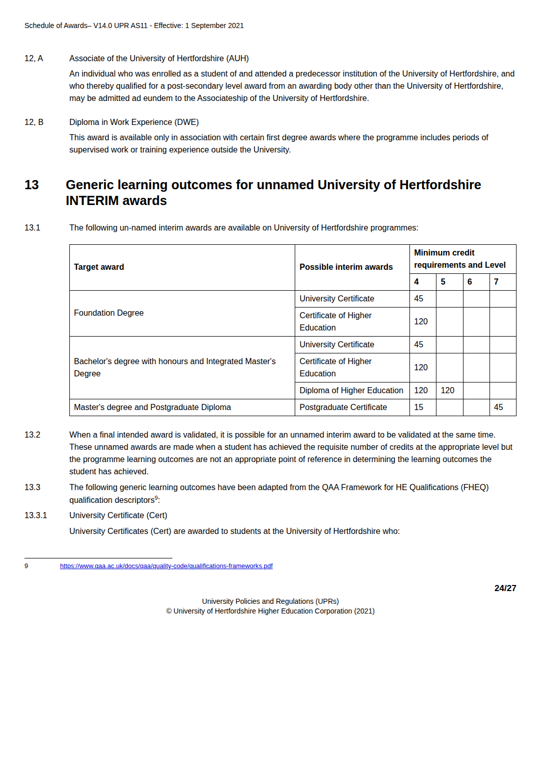Schedule of Awards– V14.0 UPR AS11 - Effective: 1 September 2021
12, A
Associate of the University of Hertfordshire (AUH)
An individual who was enrolled as a student of and attended a predecessor institution of the University of Hertfordshire, and who thereby qualified for a post-secondary level award from an awarding body other than the University of Hertfordshire, may be admitted ad eundem to the Associateship of the University of Hertfordshire.
12, B
Diploma in Work Experience (DWE)
This award is available only in association with certain first degree awards where the programme includes periods of supervised work or training experience outside the University.
13 Generic learning outcomes for unnamed University of Hertfordshire INTERIM awards
13.1
The following un-named interim awards are available on University of Hertfordshire programmes:
| Target award | Possible interim awards | Minimum credit requirements and Level |
| --- | --- | --- |
| 4 | 5 | 6 | 7 |
| Foundation Degree | University Certificate | 45 | | | |
| Certificate of Higher Education | 120 | | | |
| Bachelor's degree with honours and Integrated Master's Degree | University Certificate | 45 | | | |
| Certificate of Higher Education | 120 | | | |
| Diploma of Higher Education | 120 | 120 | | |
| Master's degree and Postgraduate Diploma | Postgraduate Certificate | 15 | | | 45 |
13.2
When a final intended award is validated, it is possible for an unnamed interim award to be validated at the same time. These unnamed awards are made when a student has achieved the requisite number of credits at the appropriate level but the programme learning outcomes are not an appropriate point of reference in determining the learning outcomes the student has achieved.
13.3
The following generic learning outcomes have been adapted from the QAA Framework for HE Qualifications (FHEQ) qualification descriptors9:
13.3.1
University Certificate (Cert)
University Certificates (Cert) are awarded to students at the University of Hertfordshire who:
9 https://www.qaa.ac.uk/docs/qaa/quality-code/qualifications-frameworks.pdf
24/27
University Policies and Regulations (UPRs)
© University of Hertfordshire Higher Education Corporation (2021)